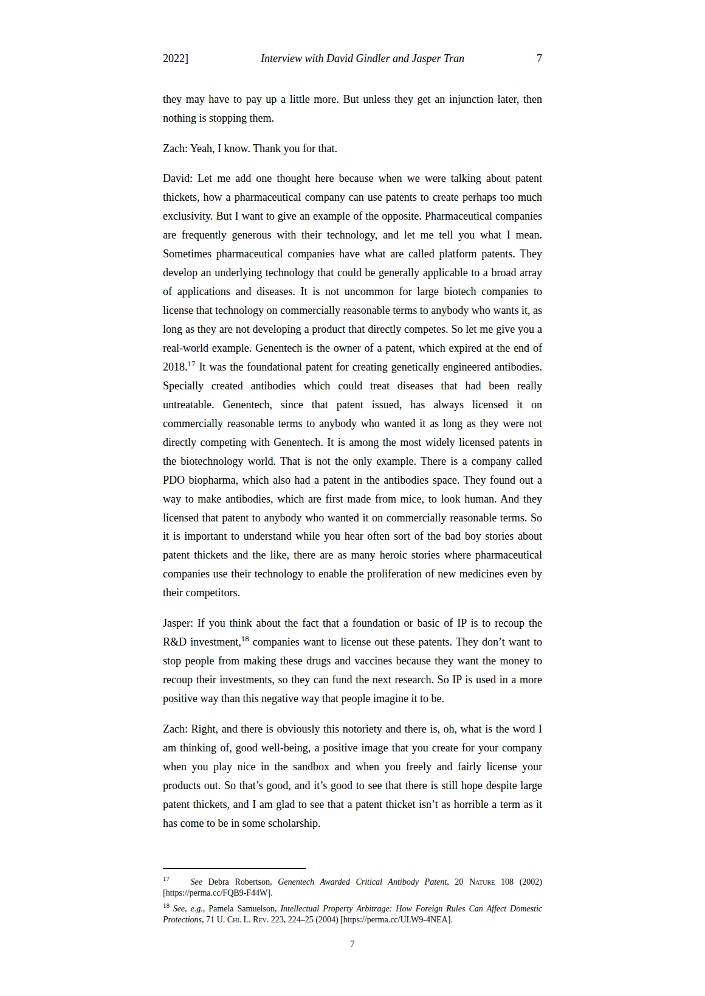2022]
Interview with David Gindler and Jasper Tran
7
they may have to pay up a little more. But unless they get an injunction later, then nothing is stopping them.
Zach: Yeah, I know. Thank you for that.
David: Let me add one thought here because when we were talking about patent thickets, how a pharmaceutical company can use patents to create perhaps too much exclusivity. But I want to give an example of the opposite. Pharmaceutical companies are frequently generous with their technology, and let me tell you what I mean. Sometimes pharmaceutical companies have what are called platform patents. They develop an underlying technology that could be generally applicable to a broad array of applications and diseases. It is not uncommon for large biotech companies to license that technology on commercially reasonable terms to anybody who wants it, as long as they are not developing a product that directly competes. So let me give you a real-world example. Genentech is the owner of a patent, which expired at the end of 2018.17 It was the foundational patent for creating genetically engineered antibodies. Specially created antibodies which could treat diseases that had been really untreatable. Genentech, since that patent issued, has always licensed it on commercially reasonable terms to anybody who wanted it as long as they were not directly competing with Genentech. It is among the most widely licensed patents in the biotechnology world. That is not the only example. There is a company called PDO biopharma, which also had a patent in the antibodies space. They found out a way to make antibodies, which are first made from mice, to look human. And they licensed that patent to anybody who wanted it on commercially reasonable terms. So it is important to understand while you hear often sort of the bad boy stories about patent thickets and the like, there are as many heroic stories where pharmaceutical companies use their technology to enable the proliferation of new medicines even by their competitors.
Jasper: If you think about the fact that a foundation or basic of IP is to recoup the R&D investment,18 companies want to license out these patents. They don’t want to stop people from making these drugs and vaccines because they want the money to recoup their investments, so they can fund the next research. So IP is used in a more positive way than this negative way that people imagine it to be.
Zach: Right, and there is obviously this notoriety and there is, oh, what is the word I am thinking of, good well-being, a positive image that you create for your company when you play nice in the sandbox and when you freely and fairly license your products out. So that’s good, and it’s good to see that there is still hope despite large patent thickets, and I am glad to see that a patent thicket isn’t as horrible a term as it has come to be in some scholarship.
17 See Debra Robertson, Genentech Awarded Critical Antibody Patent, 20 Nature 108 (2002) [https://perma.cc/FQB9-F44W].
18 See, e.g., Pamela Samuelson, Intellectual Property Arbitrage: How Foreign Rules Can Affect Domestic Protections, 71 U. Chi. L. Rev. 223, 224–25 (2004) [https://perma.cc/ULW9-4NEA].
7